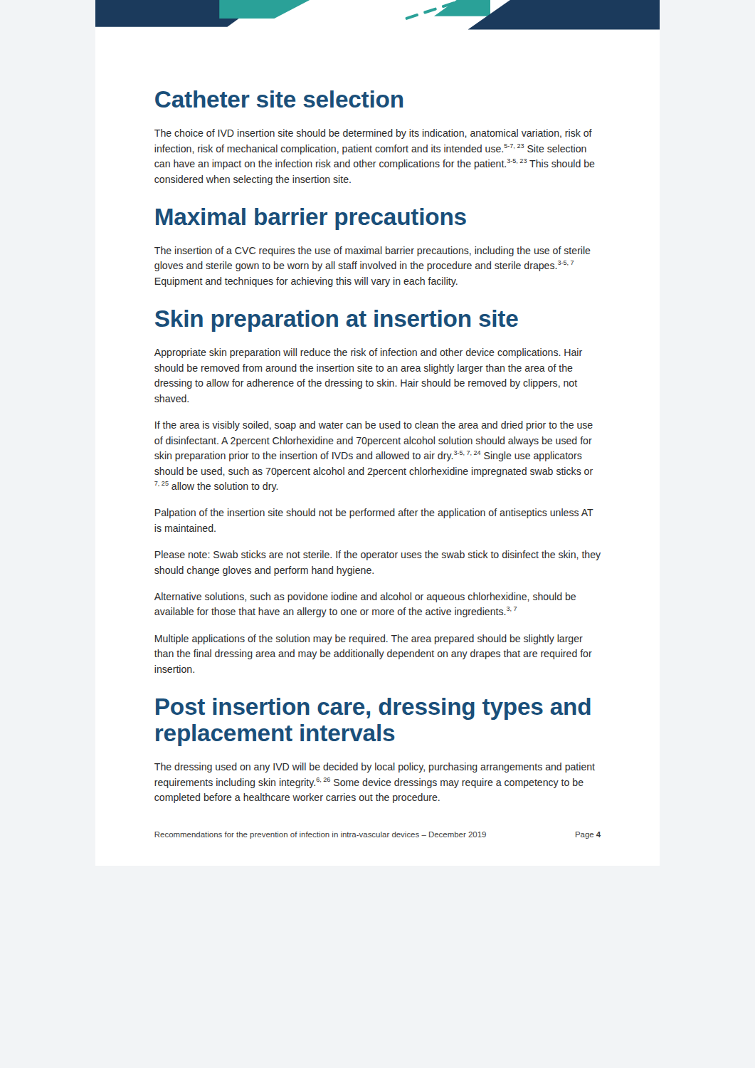\ \
Catheter site selection
The choice of IVD insertion site should be determined by its indication, anatomical variation, risk of infection, risk of mechanical complication, patient comfort and its intended use.5-7, 23 Site selection can have an impact on the infection risk and other complications for the patient.3-5, 23 This should be considered when selecting the insertion site.
Maximal barrier precautions
The insertion of a CVC requires the use of maximal barrier precautions, including the use of sterile gloves and sterile gown to be worn by all staff involved in the procedure and sterile drapes.3-5, 7 Equipment and techniques for achieving this will vary in each facility.
Skin preparation at insertion site
Appropriate skin preparation will reduce the risk of infection and other device complications. Hair should be removed from around the insertion site to an area slightly larger than the area of the dressing to allow for adherence of the dressing to skin. Hair should be removed by clippers, not shaved.
If the area is visibly soiled, soap and water can be used to clean the area and dried prior to the use of disinfectant. A 2percent Chlorhexidine and 70percent alcohol solution should always be used for skin preparation prior to the insertion of IVDs and allowed to air dry.3-5, 7, 24 Single use applicators should be used, such as 70percent alcohol and 2percent chlorhexidine impregnated swab sticks or 7, 25 allow the solution to dry.
Palpation of the insertion site should not be performed after the application of antiseptics unless AT is maintained.
Please note: Swab sticks are not sterile. If the operator uses the swab stick to disinfect the skin, they should change gloves and perform hand hygiene.
Alternative solutions, such as povidone iodine and alcohol or aqueous chlorhexidine, should be available for those that have an allergy to one or more of the active ingredients.3, 7
Multiple applications of the solution may be required. The area prepared should be slightly larger than the final dressing area and may be additionally dependent on any drapes that are required for insertion.
Post insertion care, dressing types and replacement intervals
The dressing used on any IVD will be decided by local policy, purchasing arrangements and patient requirements including skin integrity.6, 26 Some device dressings may require a competency to be completed before a healthcare worker carries out the procedure.
Recommendations for the prevention of infection in intra-vascular devices – December 2019 Page 4